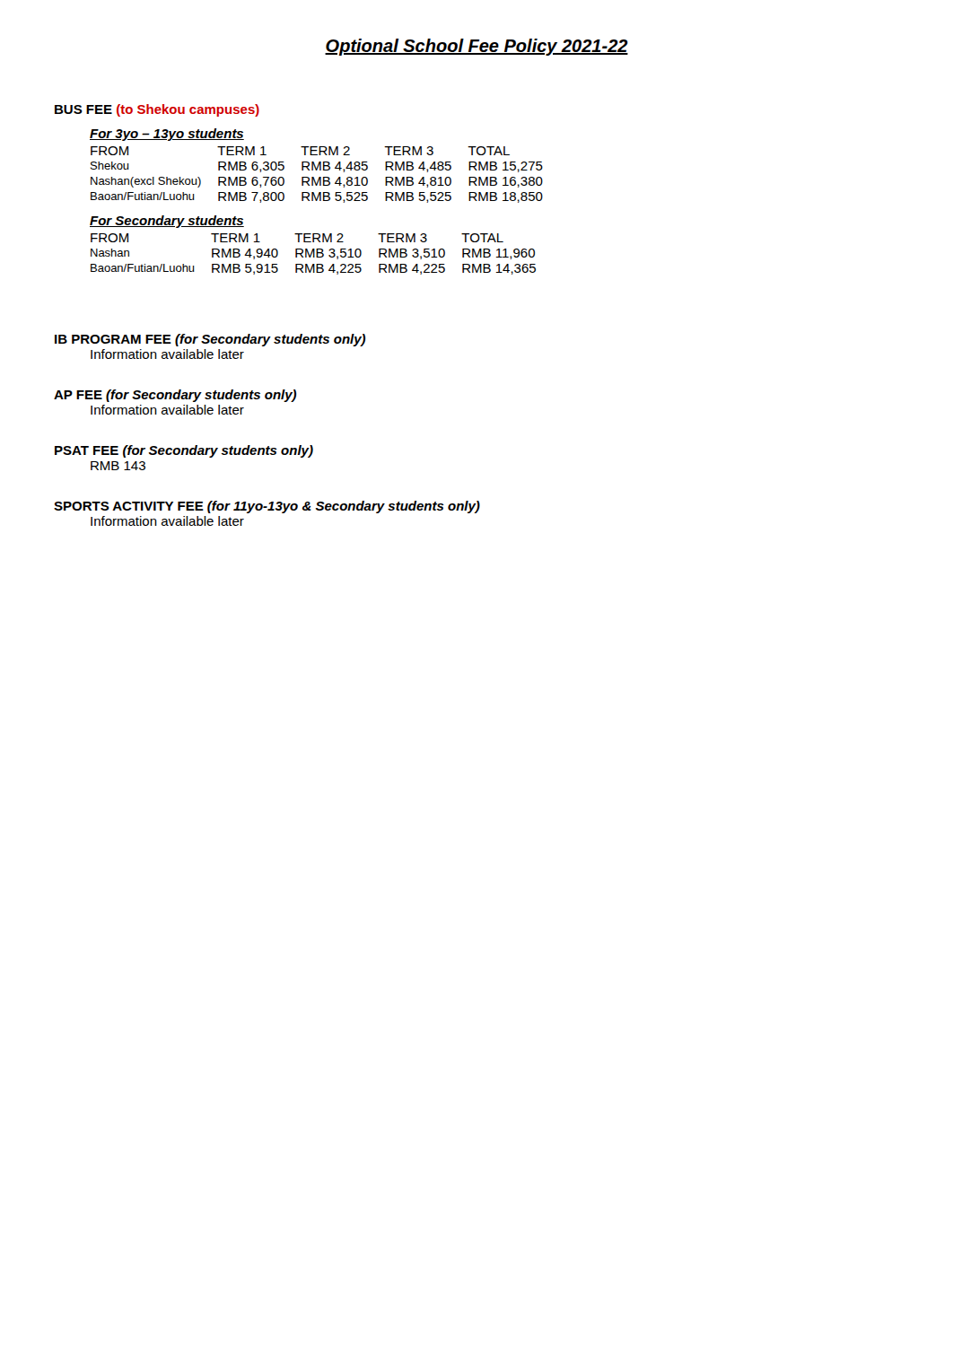Optional School Fee Policy 2021-22
BUS FEE (to Shekou campuses)
For 3yo – 13yo students
| FROM | TERM 1 | TERM 2 | TERM 3 | TOTAL |
| --- | --- | --- | --- | --- |
| Shekou | RMB 6,305 | RMB 4,485 | RMB 4,485 | RMB 15,275 |
| Nashan(excl Shekou) | RMB 6,760 | RMB 4,810 | RMB 4,810 | RMB 16,380 |
| Baoan/Futian/Luohu | RMB 7,800 | RMB 5,525 | RMB 5,525 | RMB 18,850 |
For Secondary students
| FROM | TERM 1 | TERM 2 | TERM 3 | TOTAL |
| --- | --- | --- | --- | --- |
| Nashan | RMB 4,940 | RMB 3,510 | RMB 3,510 | RMB 11,960 |
| Baoan/Futian/Luohu | RMB 5,915 | RMB 4,225 | RMB 4,225 | RMB 14,365 |
IB PROGRAM FEE (for Secondary students only)
Information available later
AP FEE (for Secondary students only)
Information available later
PSAT FEE (for Secondary students only)
RMB 143
SPORTS ACTIVITY FEE (for 11yo-13yo & Secondary students only)
Information available later